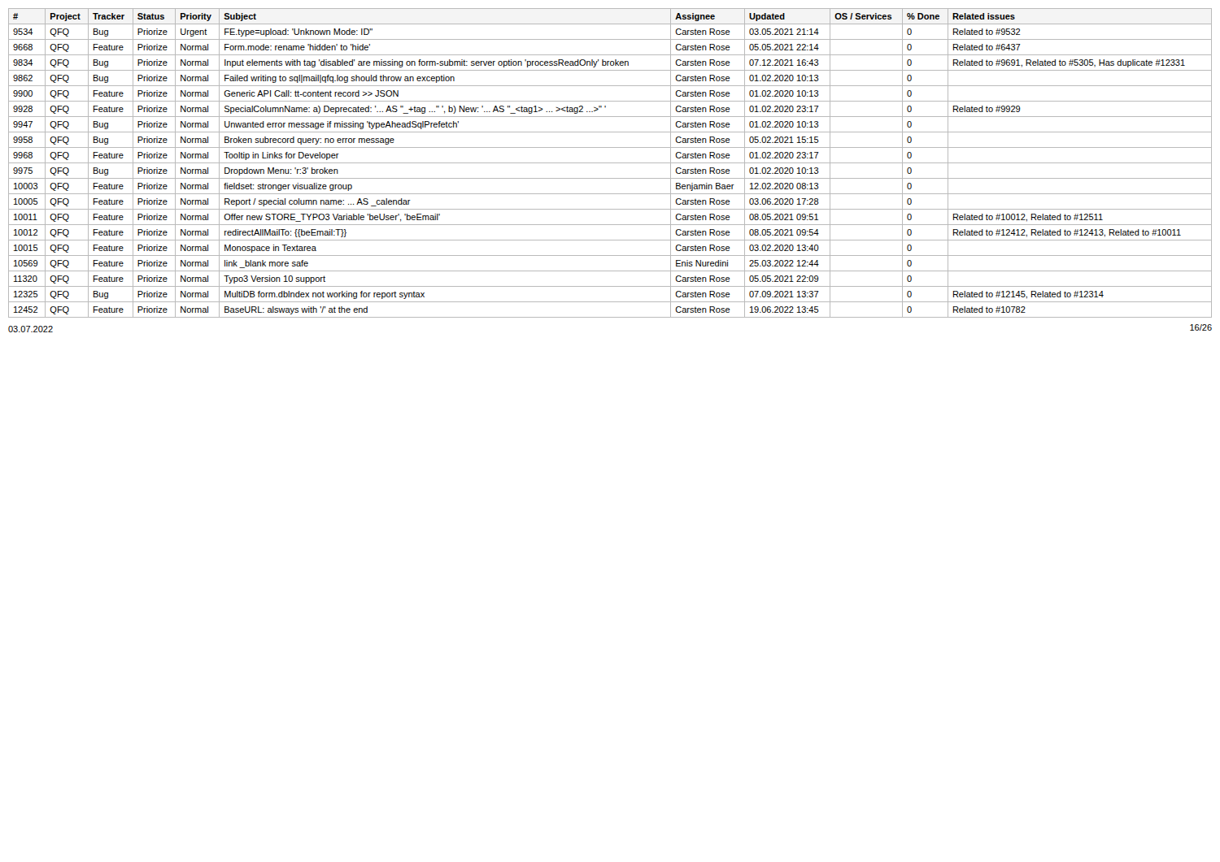| # | Project | Tracker | Status | Priority | Subject | Assignee | Updated | OS / Services | % Done | Related issues |
| --- | --- | --- | --- | --- | --- | --- | --- | --- | --- | --- |
| 9534 | QFQ | Bug | Priorize | Urgent | FE.type=upload: 'Unknown Mode: ID" | Carsten Rose | 03.05.2021 21:14 | | 0 | Related to #9532 |
| 9668 | QFQ | Feature | Priorize | Normal | Form.mode: rename 'hidden' to 'hide' | Carsten Rose | 05.05.2021 22:14 | | 0 | Related to #6437 |
| 9834 | QFQ | Bug | Priorize | Normal | Input elements with tag 'disabled' are missing on form-submit: server option 'processReadOnly' broken | Carsten Rose | 07.12.2021 16:43 | | 0 | Related to #9691, Related to #5305, Has duplicate #12331 |
| 9862 | QFQ | Bug | Priorize | Normal | Failed writing to sql/mail/qfq.log should throw an exception | Carsten Rose | 01.02.2020 10:13 | | 0 | |
| 9900 | QFQ | Feature | Priorize | Normal | Generic API Call: tt-content record >> JSON | Carsten Rose | 01.02.2020 10:13 | | 0 | |
| 9928 | QFQ | Feature | Priorize | Normal | SpecialColumnName: a) Deprecated: '... AS "_+tag ..." ', b) New: '... AS "_<tag1> ... ><tag2 ...>" ' | Carsten Rose | 01.02.2020 23:17 | | 0 | Related to #9929 |
| 9947 | QFQ | Bug | Priorize | Normal | Unwanted error message if missing 'typeAheadSqlPrefetch' | Carsten Rose | 01.02.2020 10:13 | | 0 | |
| 9958 | QFQ | Bug | Priorize | Normal | Broken subrecord query: no error message | Carsten Rose | 05.02.2021 15:15 | | 0 | |
| 9968 | QFQ | Feature | Priorize | Normal | Tooltip in Links for Developer | Carsten Rose | 01.02.2020 23:17 | | 0 | |
| 9975 | QFQ | Bug | Priorize | Normal | Dropdown Menu: 'r:3' broken | Carsten Rose | 01.02.2020 10:13 | | 0 | |
| 10003 | QFQ | Feature | Priorize | Normal | fieldset: stronger visualize group | Benjamin Baer | 12.02.2020 08:13 | | 0 | |
| 10005 | QFQ | Feature | Priorize | Normal | Report / special column name: ... AS _calendar | Carsten Rose | 03.06.2020 17:28 | | 0 | |
| 10011 | QFQ | Feature | Priorize | Normal | Offer new STORE_TYPO3 Variable 'beUser', 'beEmail' | Carsten Rose | 08.05.2021 09:51 | | 0 | Related to #10012, Related to #12511 |
| 10012 | QFQ | Feature | Priorize | Normal | redirectAllMailTo: {{beEmail:T}} | Carsten Rose | 08.05.2021 09:54 | | 0 | Related to #12412, Related to #12413, Related to #10011 |
| 10015 | QFQ | Feature | Priorize | Normal | Monospace in Textarea | Carsten Rose | 03.02.2020 13:40 | | 0 | |
| 10569 | QFQ | Feature | Priorize | Normal | link _blank more safe | Enis Nuredini | 25.03.2022 12:44 | | 0 | |
| 11320 | QFQ | Feature | Priorize | Normal | Typo3 Version 10 support | Carsten Rose | 05.05.2021 22:09 | | 0 | |
| 12325 | QFQ | Bug | Priorize | Normal | MultiDB form.dblndex not working for report syntax | Carsten Rose | 07.09.2021 13:37 | | 0 | Related to #12145, Related to #12314 |
| 12452 | QFQ | Feature | Priorize | Normal | BaseURL: alsways with '/' at the end | Carsten Rose | 19.06.2022 13:45 | | 0 | Related to #10782 |
03.07.2022
16/26